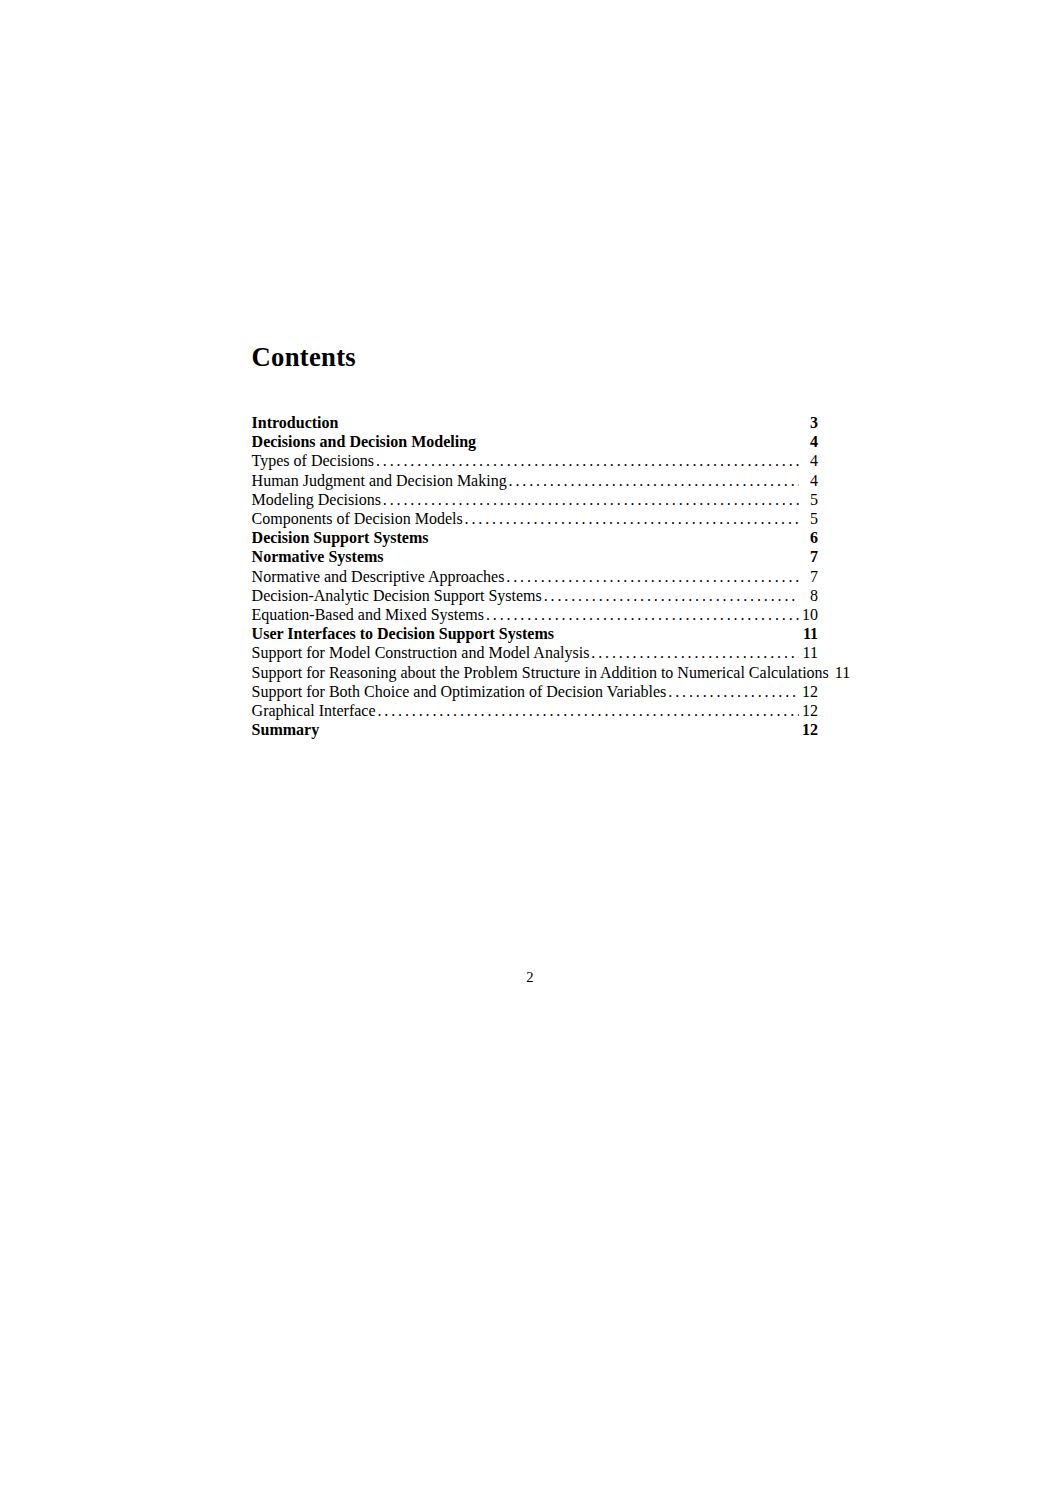Contents
Introduction .................................................. 3
Decisions and Decision Modeling .................................................. 4
Types of Decisions .................................................................. 4
Human Judgment and Decision Making .................................................................. 4
Modeling Decisions .................................................................. 5
Components of Decision Models .................................................................. 5
Decision Support Systems .................................................. 6
Normative Systems .................................................. 7
Normative and Descriptive Approaches .................................................................. 7
Decision-Analytic Decision Support Systems .................................................................. 8
Equation-Based and Mixed Systems .................................................................. 10
User Interfaces to Decision Support Systems .................................................. 11
Support for Model Construction and Model Analysis .................................................................. 11
Support for Reasoning about the Problem Structure in Addition to Numerical Calculations .... 11
Support for Both Choice and Optimization of Decision Variables .................................................................. 12
Graphical Interface .................................................................. 12
Summary .................................................. 12
2